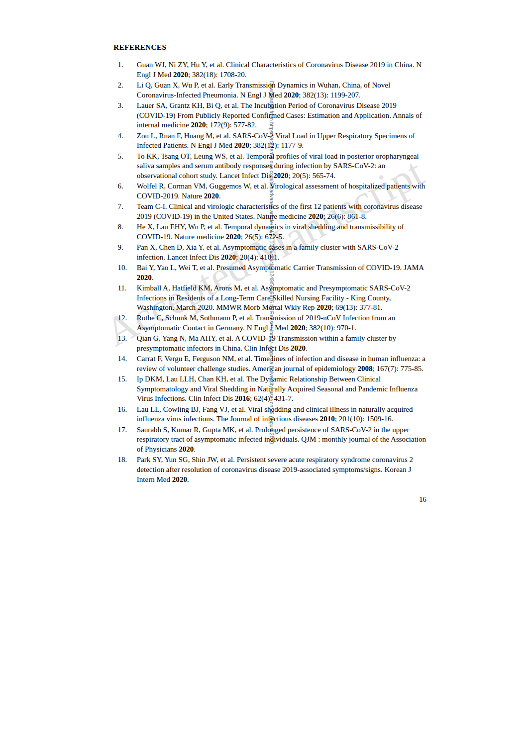Accepted Manuscript
Downloaded from https://academic.oup.com/cid/advance-article/doi/10.1093/cid/ciaa1249/5896916 by Reese Library–Augusta University, user on 26 August 2020
REFERENCES
Guan WJ, Ni ZY, Hu Y, et al. Clinical Characteristics of Coronavirus Disease 2019 in China. N Engl J Med 2020; 382(18): 1708-20.
Li Q, Guan X, Wu P, et al. Early Transmission Dynamics in Wuhan, China, of Novel Coronavirus-Infected Pneumonia. N Engl J Med 2020; 382(13): 1199-207.
Lauer SA, Grantz KH, Bi Q, et al. The Incubation Period of Coronavirus Disease 2019 (COVID-19) From Publicly Reported Confirmed Cases: Estimation and Application. Annals of internal medicine 2020; 172(9): 577-82.
Zou L, Ruan F, Huang M, et al. SARS-CoV-2 Viral Load in Upper Respiratory Specimens of Infected Patients. N Engl J Med 2020; 382(12): 1177-9.
To KK, Tsang OT, Leung WS, et al. Temporal profiles of viral load in posterior oropharyngeal saliva samples and serum antibody responses during infection by SARS-CoV-2: an observational cohort study. Lancet Infect Dis 2020; 20(5): 565-74.
Wolfel R, Corman VM, Guggemos W, et al. Virological assessment of hospitalized patients with COVID-2019. Nature 2020.
Team C-I. Clinical and virologic characteristics of the first 12 patients with coronavirus disease 2019 (COVID-19) in the United States. Nature medicine 2020; 26(6): 861-8.
He X, Lau EHY, Wu P, et al. Temporal dynamics in viral shedding and transmissibility of COVID-19. Nature medicine 2020; 26(5): 672-5.
Pan X, Chen D, Xia Y, et al. Asymptomatic cases in a family cluster with SARS-CoV-2 infection. Lancet Infect Dis 2020; 20(4): 410-1.
Bai Y, Yao L, Wei T, et al. Presumed Asymptomatic Carrier Transmission of COVID-19. JAMA 2020.
Kimball A, Hatfield KM, Arons M, et al. Asymptomatic and Presymptomatic SARS-CoV-2 Infections in Residents of a Long-Term Care Skilled Nursing Facility - King County, Washington, March 2020. MMWR Morb Mortal Wkly Rep 2020; 69(13): 377-81.
Rothe C, Schunk M, Sothmann P, et al. Transmission of 2019-nCoV Infection from an Asymptomatic Contact in Germany. N Engl J Med 2020; 382(10): 970-1.
Qian G, Yang N, Ma AHY, et al. A COVID-19 Transmission within a family cluster by presymptomatic infectors in China. Clin Infect Dis 2020.
Carrat F, Vergu E, Ferguson NM, et al. Time lines of infection and disease in human influenza: a review of volunteer challenge studies. American journal of epidemiology 2008; 167(7): 775-85.
Ip DKM, Lau LLH, Chan KH, et al. The Dynamic Relationship Between Clinical Symptomatology and Viral Shedding in Naturally Acquired Seasonal and Pandemic Influenza Virus Infections. Clin Infect Dis 2016; 62(4): 431-7.
Lau LL, Cowling BJ, Fang VJ, et al. Viral shedding and clinical illness in naturally acquired influenza virus infections. The Journal of infectious diseases 2010; 201(10): 1509-16.
Saurabh S, Kumar R, Gupta MK, et al. Prolonged persistence of SARS-CoV-2 in the upper respiratory tract of asymptomatic infected individuals. QJM : monthly journal of the Association of Physicians 2020.
Park SY, Yun SG, Shin JW, et al. Persistent severe acute respiratory syndrome coronavirus 2 detection after resolution of coronavirus disease 2019-associated symptoms/signs. Korean J Intern Med 2020.
16